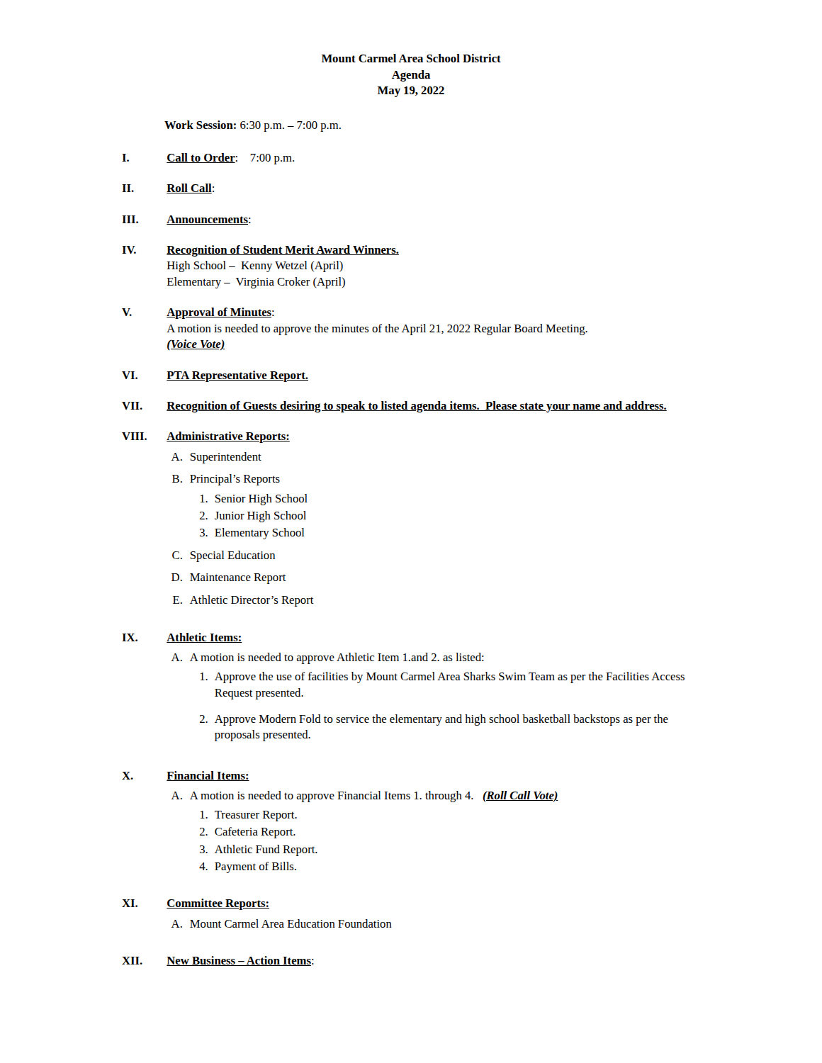Mount Carmel Area School District Agenda May 19, 2022
Work Session: 6:30 p.m. – 7:00 p.m.
I.
Call to Order: 7:00 p.m.
II.
Roll Call:
III.
Announcements:
IV.
Recognition of Student Merit Award Winners.
High School – Kenny Wetzel (April)
Elementary – Virginia Croker (April)
V.
Approval of Minutes:
A motion is needed to approve the minutes of the April 21, 2022 Regular Board Meeting.
(Voice Vote)
VI.
PTA Representative Report.
VII.
Recognition of Guests desiring to speak to listed agenda items. Please state your name and address.
VIII.
Administrative Reports:
Superintendent
Principal’s Reports
Senior High School
Junior High School
Elementary School
Special Education
Maintenance Report
Athletic Director’s Report
IX.
Athletic Items:
A motion is needed to approve Athletic Item 1.and 2. as listed:
Approve the use of facilities by Mount Carmel Area Sharks Swim Team as per the Facilities Access Request presented.
Approve Modern Fold to service the elementary and high school basketball backstops as per the proposals presented.
X.
Financial Items:
A motion is needed to approve Financial Items 1. through 4. (Roll Call Vote)
Treasurer Report.
Cafeteria Report.
Athletic Fund Report.
Payment of Bills.
XI.
Committee Reports:
Mount Carmel Area Education Foundation
XII.
New Business – Action Items: